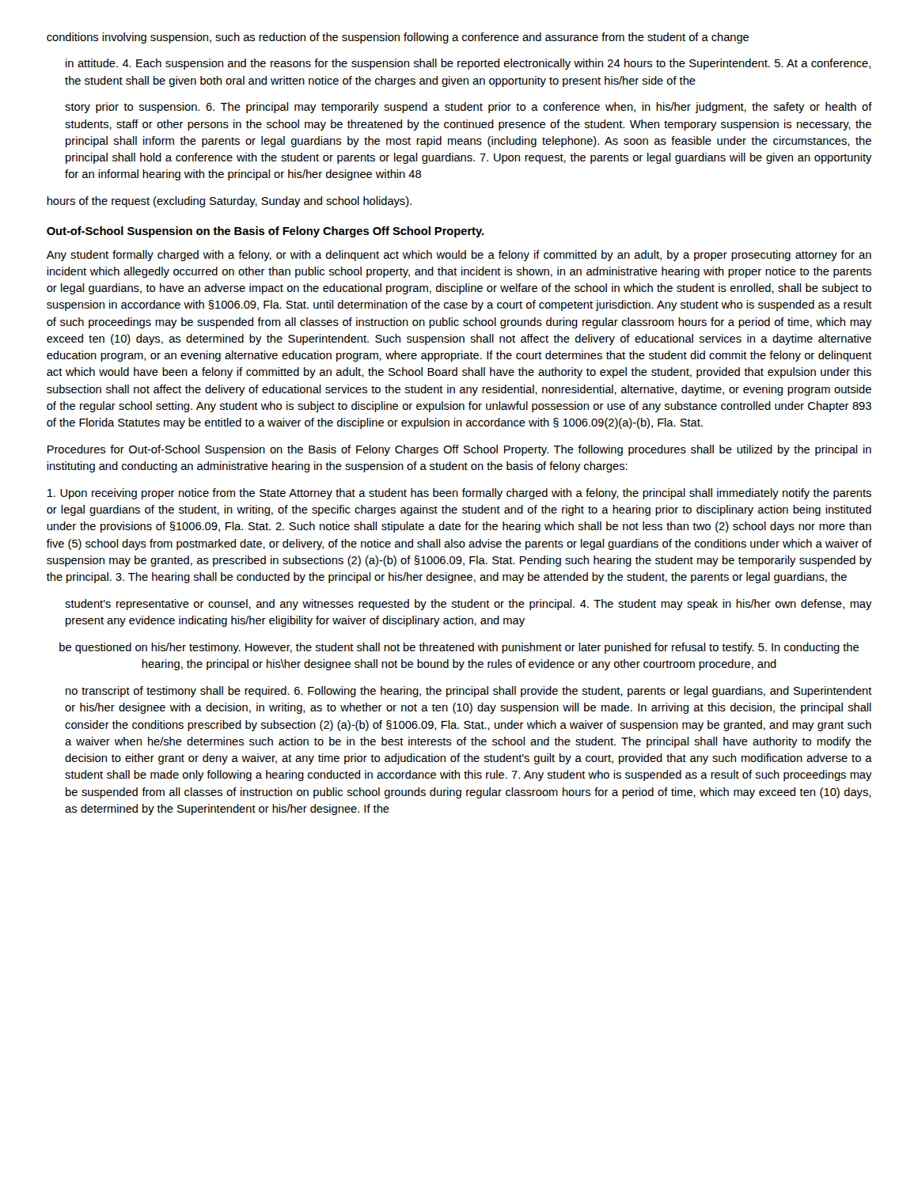conditions involving suspension, such as reduction of the suspension following a conference and assurance from the student of a change
in attitude. 4. Each suspension and the reasons for the suspension shall be reported electronically within 24 hours to the Superintendent. 5. At a conference, the student shall be given both oral and written notice of the charges and given an opportunity to present his/her side of the
story prior to suspension. 6. The principal may temporarily suspend a student prior to a conference when, in his/her judgment, the safety or health of students, staff or other persons in the school may be threatened by the continued presence of the student. When temporary suspension is necessary, the principal shall inform the parents or legal guardians by the most rapid means (including telephone). As soon as feasible under the circumstances, the principal shall hold a conference with the student or parents or legal guardians. 7. Upon request, the parents or legal guardians will be given an opportunity for an informal hearing with the principal or his/her designee within 48
hours of the request (excluding Saturday, Sunday and school holidays).
Out-of-School Suspension on the Basis of Felony Charges Off School Property.
Any student formally charged with a felony, or with a delinquent act which would be a felony if committed by an adult, by a proper prosecuting attorney for an incident which allegedly occurred on other than public school property, and that incident is shown, in an administrative hearing with proper notice to the parents or legal guardians, to have an adverse impact on the educational program, discipline or welfare of the school in which the student is enrolled, shall be subject to suspension in accordance with §1006.09, Fla. Stat. until determination of the case by a court of competent jurisdiction. Any student who is suspended as a result of such proceedings may be suspended from all classes of instruction on public school grounds during regular classroom hours for a period of time, which may exceed ten (10) days, as determined by the Superintendent. Such suspension shall not affect the delivery of educational services in a daytime alternative education program, or an evening alternative education program, where appropriate. If the court determines that the student did commit the felony or delinquent act which would have been a felony if committed by an adult, the School Board shall have the authority to expel the student, provided that expulsion under this subsection shall not affect the delivery of educational services to the student in any residential, nonresidential, alternative, daytime, or evening program outside of the regular school setting. Any student who is subject to discipline or expulsion for unlawful possession or use of any substance controlled under Chapter 893 of the Florida Statutes may be entitled to a waiver of the discipline or expulsion in accordance with § 1006.09(2)(a)-(b), Fla. Stat.
Procedures for Out-of-School Suspension on the Basis of Felony Charges Off School Property. The following procedures shall be utilized by the principal in instituting and conducting an administrative hearing in the suspension of a student on the basis of felony charges:
1. Upon receiving proper notice from the State Attorney that a student has been formally charged with a felony, the principal shall immediately notify the parents or legal guardians of the student, in writing, of the specific charges against the student and of the right to a hearing prior to disciplinary action being instituted under the provisions of §1006.09, Fla. Stat. 2. Such notice shall stipulate a date for the hearing which shall be not less than two (2) school days nor more than five (5) school days from postmarked date, or delivery, of the notice and shall also advise the parents or legal guardians of the conditions under which a waiver of suspension may be granted, as prescribed in subsections (2) (a)-(b) of §1006.09, Fla. Stat. Pending such hearing the student may be temporarily suspended by the principal. 3. The hearing shall be conducted by the principal or his/her designee, and may be attended by the student, the parents or legal guardians, the
student's representative or counsel, and any witnesses requested by the student or the principal. 4. The student may speak in his/her own defense, may present any evidence indicating his/her eligibility for waiver of disciplinary action, and may
be questioned on his/her testimony. However, the student shall not be threatened with punishment or later punished for refusal to testify. 5. In conducting the hearing, the principal or his\her designee shall not be bound by the rules of evidence or any other courtroom procedure, and
no transcript of testimony shall be required. 6. Following the hearing, the principal shall provide the student, parents or legal guardians, and Superintendent or his/her designee with a decision, in writing, as to whether or not a ten (10) day suspension will be made. In arriving at this decision, the principal shall consider the conditions prescribed by subsection (2) (a)-(b) of §1006.09, Fla. Stat., under which a waiver of suspension may be granted, and may grant such a waiver when he/she determines such action to be in the best interests of the school and the student. The principal shall have authority to modify the decision to either grant or deny a waiver, at any time prior to adjudication of the student's guilt by a court, provided that any such modification adverse to a student shall be made only following a hearing conducted in accordance with this rule. 7. Any student who is suspended as a result of such proceedings may be suspended from all classes of instruction on public school grounds during regular classroom hours for a period of time, which may exceed ten (10) days, as determined by the Superintendent or his/her designee. If the